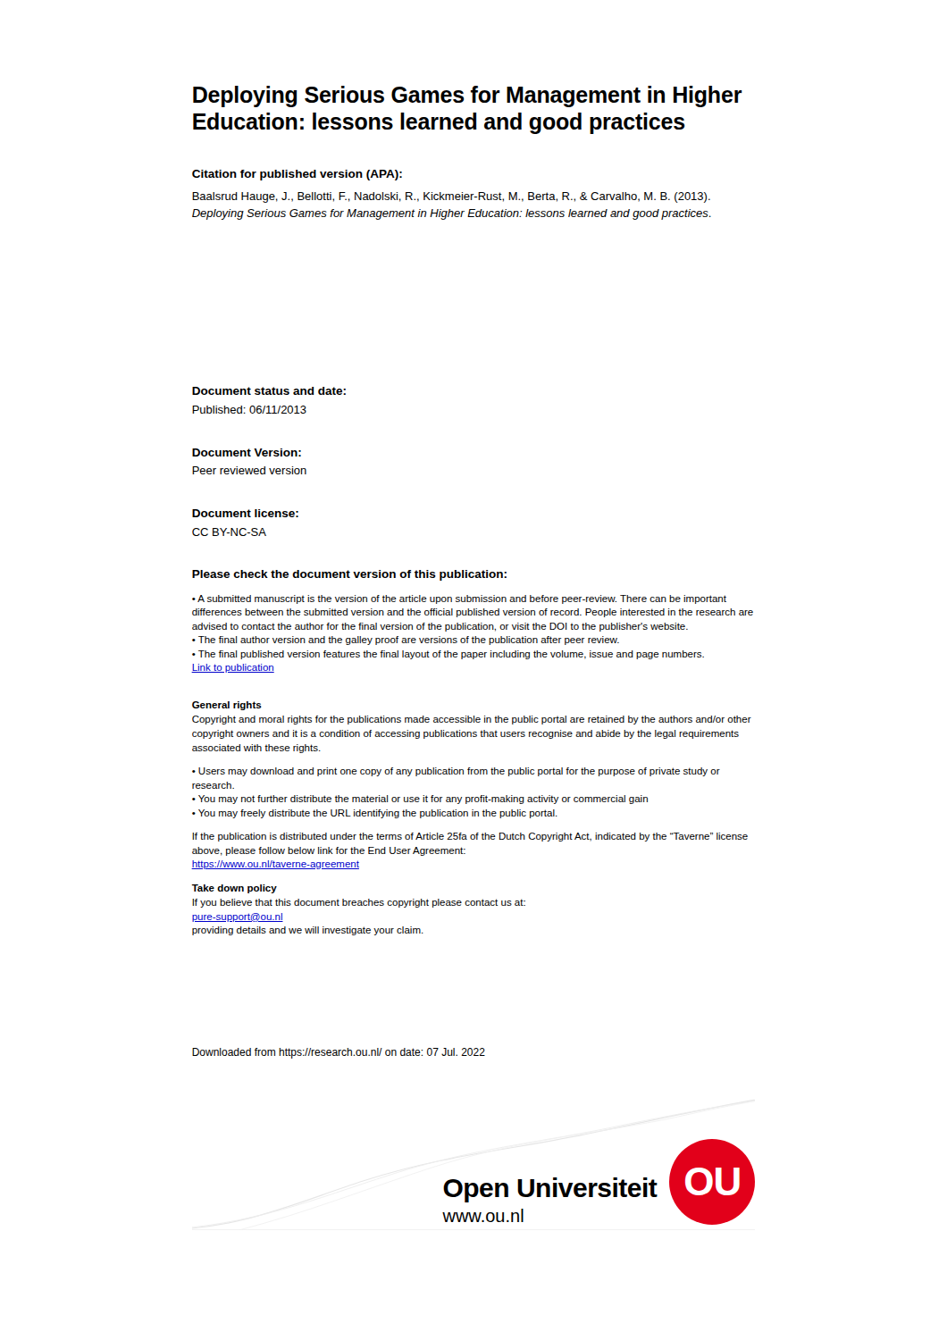Deploying Serious Games for Management in Higher Education: lessons learned and good practices
Citation for published version (APA):
Baalsrud Hauge, J., Bellotti, F., Nadolski, R., Kickmeier-Rust, M., Berta, R., & Carvalho, M. B. (2013). Deploying Serious Games for Management in Higher Education: lessons learned and good practices.
Document status and date:
Published: 06/11/2013
Document Version:
Peer reviewed version
Document license:
CC BY-NC-SA
Please check the document version of this publication:
• A submitted manuscript is the version of the article upon submission and before peer-review. There can be important differences between the submitted version and the official published version of record. People interested in the research are advised to contact the author for the final version of the publication, or visit the DOI to the publisher's website.
• The final author version and the galley proof are versions of the publication after peer review.
• The final published version features the final layout of the paper including the volume, issue and page numbers.
Link to publication
General rights
Copyright and moral rights for the publications made accessible in the public portal are retained by the authors and/or other copyright owners and it is a condition of accessing publications that users recognise and abide by the legal requirements associated with these rights.
• Users may download and print one copy of any publication from the public portal for the purpose of private study or research.
• You may not further distribute the material or use it for any profit-making activity or commercial gain
• You may freely distribute the URL identifying the publication in the public portal.
If the publication is distributed under the terms of Article 25fa of the Dutch Copyright Act, indicated by the “Taverne” license above, please follow below link for the End User Agreement:
https://www.ou.nl/taverne-agreement
Take down policy
If you believe that this document breaches copyright please contact us at:
pure-support@ou.nl
providing details and we will investigate your claim.
Downloaded from https://research.ou.nl/ on date: 07 Jul. 2022
Open Universiteit www.ou.nl